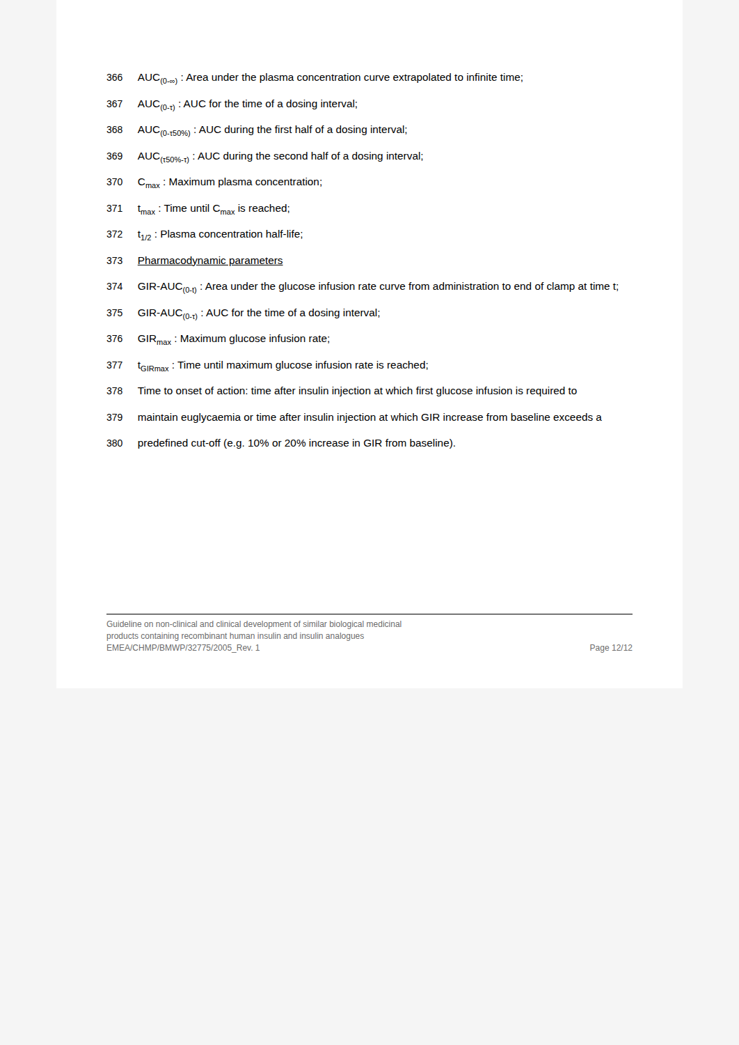366
AUC(0-∞) : Area under the plasma concentration curve extrapolated to infinite time;
367
AUC(0-τ) : AUC for the time of a dosing interval;
368
AUC(0-τ50%) : AUC during the first half of a dosing interval;
369
AUC(τ50%-τ) : AUC during the second half of a dosing interval;
370
Cmax : Maximum plasma concentration;
371
tmax : Time until Cmax is reached;
372
t1/2 : Plasma concentration half-life;
373
Pharmacodynamic parameters
374
GIR-AUC(0-t) : Area under the glucose infusion rate curve from administration to end of clamp at time t;
375
GIR-AUC(0-τ) : AUC for the time of a dosing interval;
376
GIRmax : Maximum glucose infusion rate;
377
tGIRmax : Time until maximum glucose infusion rate is reached;
378
Time to onset of action: time after insulin injection at which first glucose infusion is required to
379
maintain euglycaemia or time after insulin injection at which GIR increase from baseline exceeds a
380
predefined cut-off (e.g. 10% or 20% increase in GIR from baseline).
Guideline on non-clinical and clinical development of similar biological medicinal
products containing recombinant human insulin and insulin analogues
EMEA/CHMP/BMWP/32775/2005_Rev. 1
Page 12/12